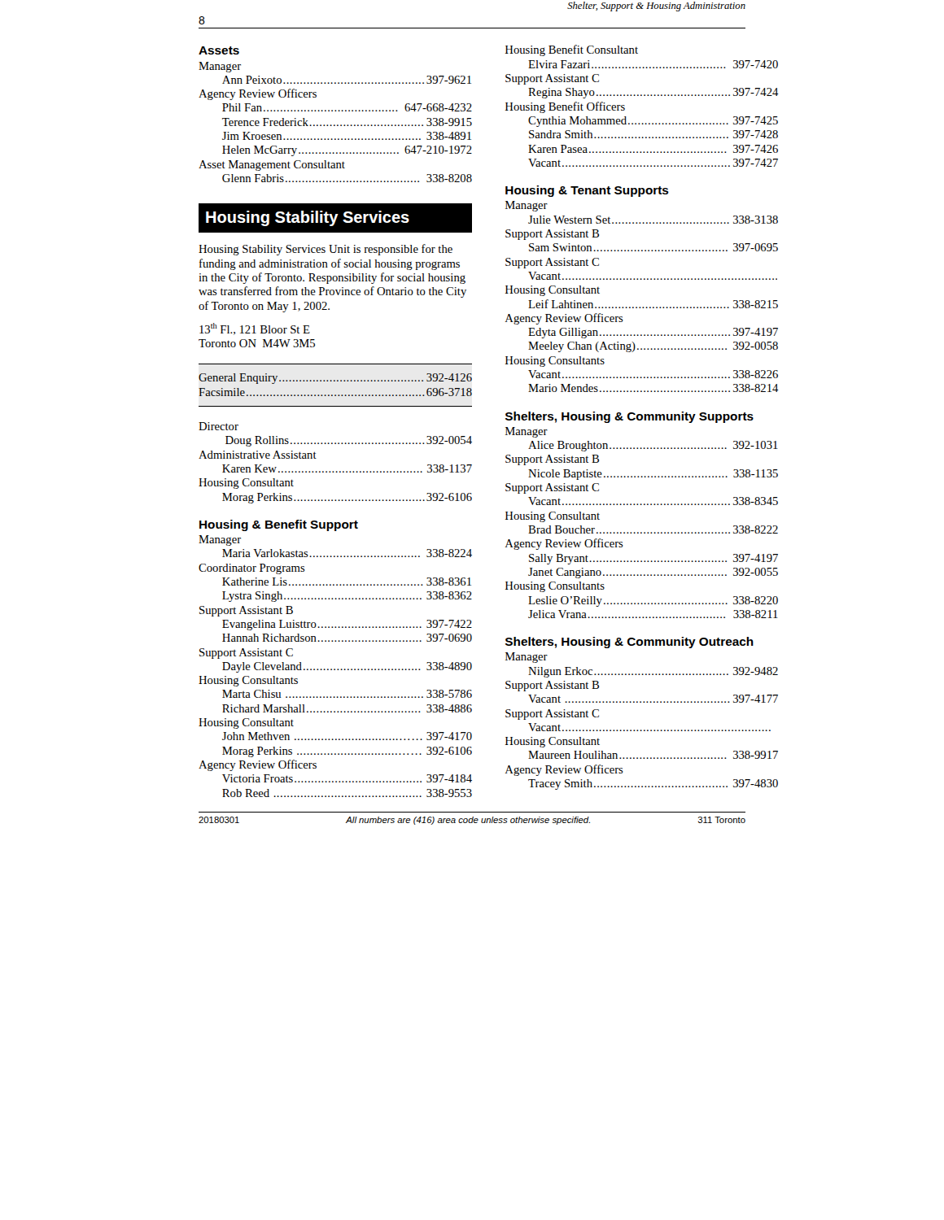Shelter, Support & Housing Administration
8
Assets
Manager
Ann Peixoto.......................................... 397-9621
Agency Review Officers
Phil Fan........................................ 647-668-4232
Terence Frederick.................................. 338-9915
Jim Kroesen......................................... 338-4891
Helen McGarry.............................. 647-210-1972
Asset Management Consultant
Glenn Fabris........................................ 338-8208
Housing Stability Services
Housing Stability Services Unit is responsible for the funding and administration of social housing programs in the City of Toronto. Responsibility for social housing was transferred from the Province of Ontario to the City of Toronto on May 1, 2002.
13th Fl., 121 Bloor St E
Toronto ON M4W 3M5
General Enquiry........................................... 392-4126
Facsimile..................................................... 696-3718
Director
Doug Rollins........................................ 392-0054
Administrative Assistant
Karen Kew........................................... 338-1137
Housing Consultant
Morag Perkins....................................... 392-6106
Housing & Benefit Support
Manager
Maria Varlokastas................................. 338-8224
Coordinator Programs
Katherine Lis........................................ 338-8361
Lystra Singh......................................... 338-8362
Support Assistant B
Evangelina Luisttro............................... 397-7422
Hannah Richardson............................... 397-0690
Support Assistant C
Dayle Cleveland................................... 338-4890
Housing Consultants
Marta Chisu ......................................... 338-5786
Richard Marshall.................................. 338-4886
Housing Consultant
John Methven ...............................……397-4170
Morag Perkins ..............................……392-6106
Agency Review Officers
Victoria Froats...................................... 397-4184
Rob Reed ............................................ 338-9553
Housing Benefit Consultant
Elvira Fazari........................................ 397-7420
Support Assistant C
Regina Shayo........................................ 397-7424
Housing Benefit Officers
Cynthia Mohammed.............................. 397-7425
Sandra Smith........................................ 397-7428
Karen Pasea......................................... 397-7426
Vacant.................................................. 397-7427
Housing & Tenant Supports
Manager
Julie Western Set................................... 338-3138
Support Assistant B
Sam Swinton........................................ 397-0695
Support Assistant C
Vacant....................................................................
Housing Consultant
Leif Lahtinen........................................ 338-8215
Agency Review Officers
Edyta Gilligan....................................... 397-4197
Meeley Chan (Acting)........................... 392-0058
Housing Consultants
Vacant.................................................. 338-8226
Mario Mendes....................................... 338-8214
Shelters, Housing & Community Supports
Manager
Alice Broughton................................... 392-1031
Support Assistant B
Nicole Baptiste..................................... 338-1135
Support Assistant C
Vacant.................................................. 338-8345
Housing Consultant
Brad Boucher........................................ 338-8222
Agency Review Officers
Sally Bryant......................................... 397-4197
Janet Cangiano..................................... 392-0055
Housing Consultants
Leslie O’Reilly..................................... 338-8220
Jelica Vrana......................................... 338-8211
Shelters, Housing & Community Outreach
Manager
Nilgun Erkoc........................................ 392-9482
Support Assistant B
Vacant ................................................. 397-4177
Support Assistant C
Vacant..............................................................
Housing Consultant
Maureen Houlihan................................ 338-9917
Agency Review Officers
Tracey Smith........................................ 397-4830
20180301
All numbers are (416) area code unless otherwise specified.
311 Toronto